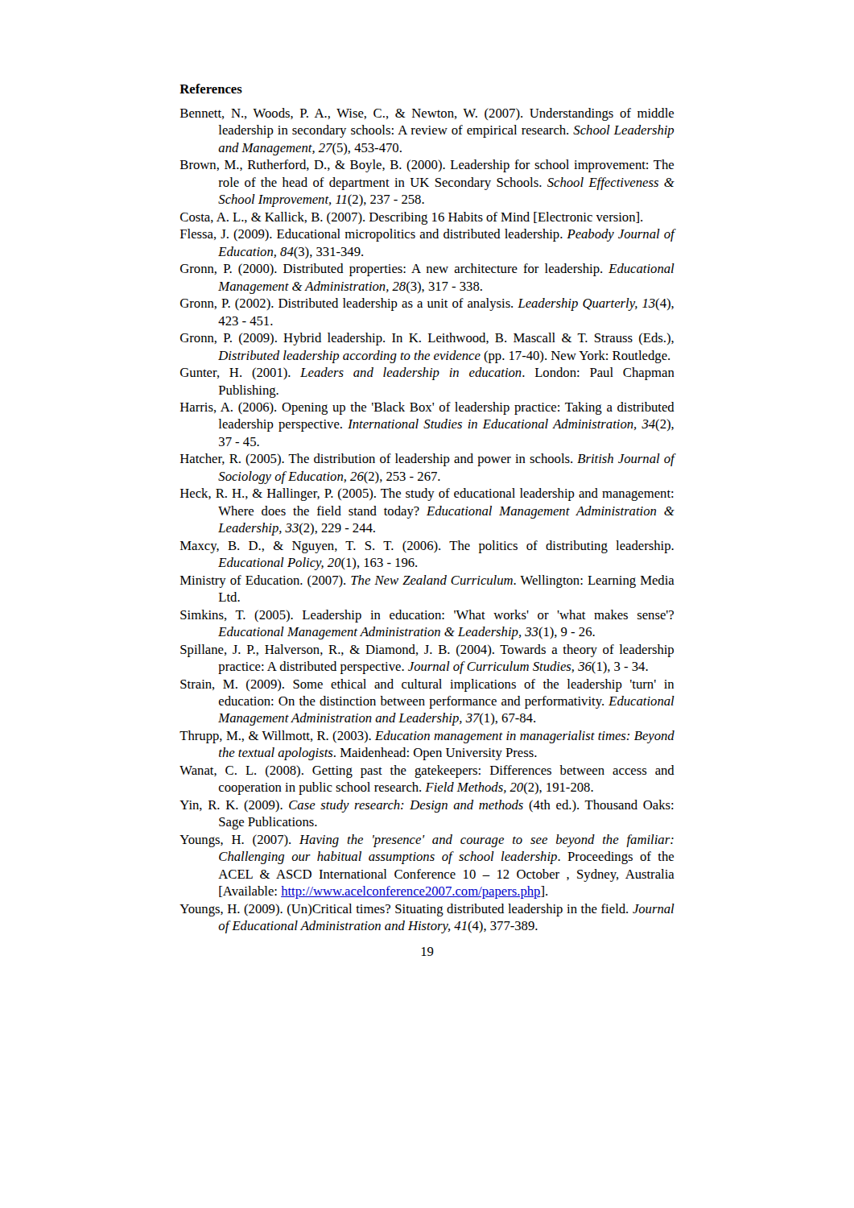References
Bennett, N., Woods, P. A., Wise, C., & Newton, W. (2007). Understandings of middle leadership in secondary schools: A review of empirical research. School Leadership and Management, 27(5), 453-470.
Brown, M., Rutherford, D., & Boyle, B. (2000). Leadership for school improvement: The role of the head of department in UK Secondary Schools. School Effectiveness & School Improvement, 11(2), 237 - 258.
Costa, A. L., & Kallick, B. (2007). Describing 16 Habits of Mind [Electronic version].
Flessa, J. (2009). Educational micropolitics and distributed leadership. Peabody Journal of Education, 84(3), 331-349.
Gronn, P. (2000). Distributed properties: A new architecture for leadership. Educational Management & Administration, 28(3), 317 - 338.
Gronn, P. (2002). Distributed leadership as a unit of analysis. Leadership Quarterly, 13(4), 423 - 451.
Gronn, P. (2009). Hybrid leadership. In K. Leithwood, B. Mascall & T. Strauss (Eds.), Distributed leadership according to the evidence (pp. 17-40). New York: Routledge.
Gunter, H. (2001). Leaders and leadership in education. London: Paul Chapman Publishing.
Harris, A. (2006). Opening up the 'Black Box' of leadership practice: Taking a distributed leadership perspective. International Studies in Educational Administration, 34(2), 37 - 45.
Hatcher, R. (2005). The distribution of leadership and power in schools. British Journal of Sociology of Education, 26(2), 253 - 267.
Heck, R. H., & Hallinger, P. (2005). The study of educational leadership and management: Where does the field stand today? Educational Management Administration & Leadership, 33(2), 229 - 244.
Maxcy, B. D., & Nguyen, T. S. T. (2006). The politics of distributing leadership. Educational Policy, 20(1), 163 - 196.
Ministry of Education. (2007). The New Zealand Curriculum. Wellington: Learning Media Ltd.
Simkins, T. (2005). Leadership in education: 'What works' or 'what makes sense'? Educational Management Administration & Leadership, 33(1), 9 - 26.
Spillane, J. P., Halverson, R., & Diamond, J. B. (2004). Towards a theory of leadership practice: A distributed perspective. Journal of Curriculum Studies, 36(1), 3 - 34.
Strain, M. (2009). Some ethical and cultural implications of the leadership 'turn' in education: On the distinction between performance and performativity. Educational Management Administration and Leadership, 37(1), 67-84.
Thrupp, M., & Willmott, R. (2003). Education management in managerialist times: Beyond the textual apologists. Maidenhead: Open University Press.
Wanat, C. L. (2008). Getting past the gatekeepers: Differences between access and cooperation in public school research. Field Methods, 20(2), 191-208.
Yin, R. K. (2009). Case study research: Design and methods (4th ed.). Thousand Oaks: Sage Publications.
Youngs, H. (2007). Having the 'presence' and courage to see beyond the familiar: Challenging our habitual assumptions of school leadership. Proceedings of the ACEL & ASCD International Conference 10 – 12 October , Sydney, Australia [Available: http://www.acelconference2007.com/papers.php].
Youngs, H. (2009). (Un)Critical times? Situating distributed leadership in the field. Journal of Educational Administration and History, 41(4), 377-389.
19